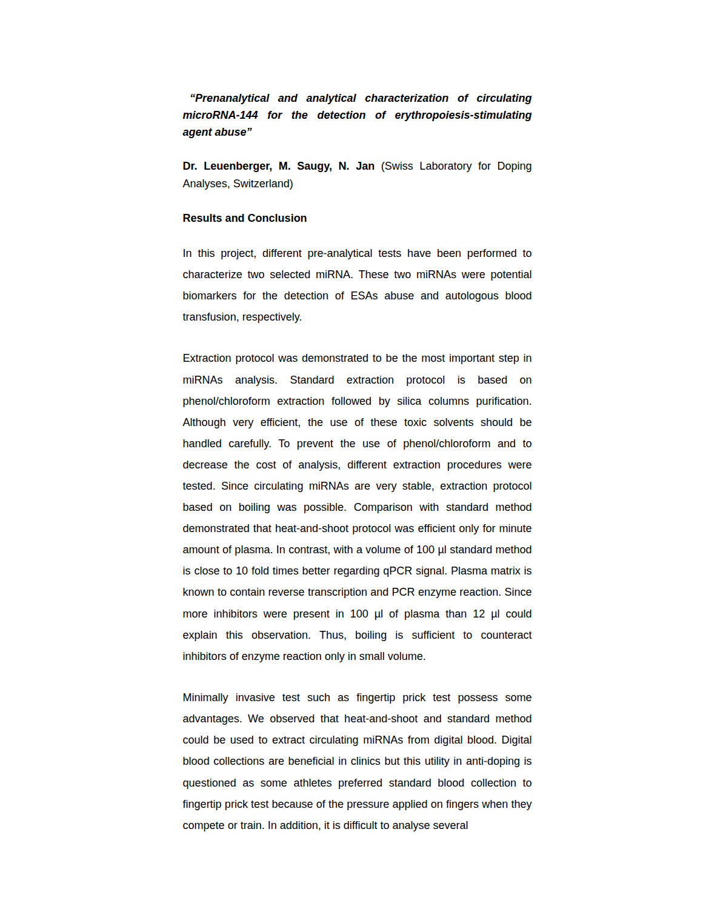“Prenanalytical and analytical characterization of circulating microRNA-144 for the detection of erythropoiesis-stimulating agent abuse”
Dr. Leuenberger, M. Saugy, N. Jan (Swiss Laboratory for Doping Analyses, Switzerland)
Results and Conclusion
In this project, different pre-analytical tests have been performed to characterize two selected miRNA. These two miRNAs were potential biomarkers for the detection of ESAs abuse and autologous blood transfusion, respectively.
Extraction protocol was demonstrated to be the most important step in miRNAs analysis. Standard extraction protocol is based on phenol/chloroform extraction followed by silica columns purification. Although very efficient, the use of these toxic solvents should be handled carefully. To prevent the use of phenol/chloroform and to decrease the cost of analysis, different extraction procedures were tested. Since circulating miRNAs are very stable, extraction protocol based on boiling was possible. Comparison with standard method demonstrated that heat-and-shoot protocol was efficient only for minute amount of plasma. In contrast, with a volume of 100 µl standard method is close to 10 fold times better regarding qPCR signal. Plasma matrix is known to contain reverse transcription and PCR enzyme reaction. Since more inhibitors were present in 100 µl of plasma than 12 µl could explain this observation. Thus, boiling is sufficient to counteract inhibitors of enzyme reaction only in small volume.
Minimally invasive test such as fingertip prick test possess some advantages. We observed that heat-and-shoot and standard method could be used to extract circulating miRNAs from digital blood. Digital blood collections are beneficial in clinics but this utility in anti-doping is questioned as some athletes preferred standard blood collection to fingertip prick test because of the pressure applied on fingers when they compete or train. In addition, it is difficult to analyse several